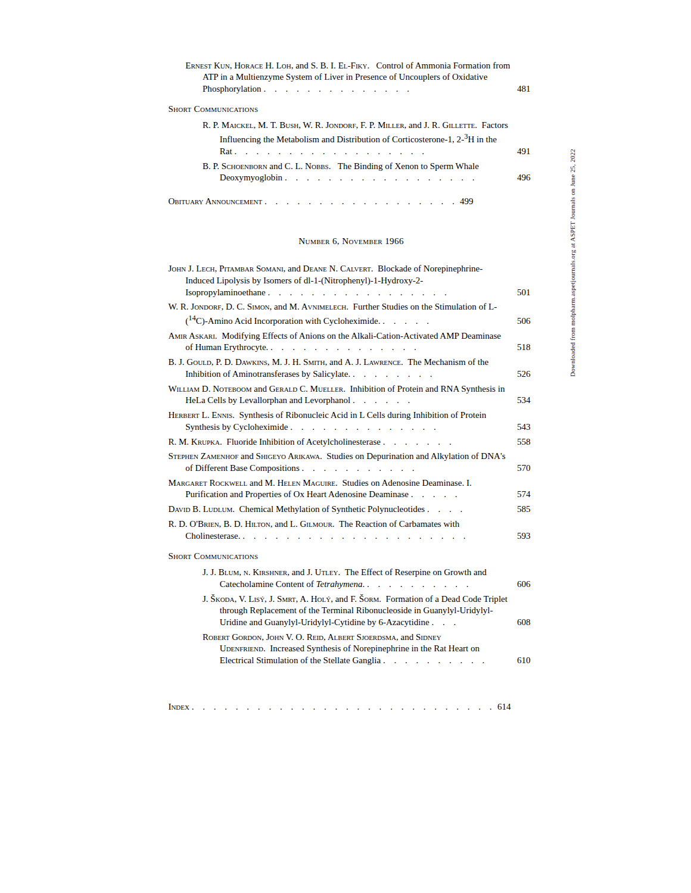Downloaded from molpharm.aspetjournals.org at ASPET Journals on June 25, 2022
Ernest Kun, Horace H. Loh, and S. B. I. El-Fiky. Control of Ammonia Formation from ATP in a Multienzyme System of Liver in Presence of Uncouplers of Oxidative Phosphorylation . . . . . . . . . . . . . . 481
Short Communications
R. P. Maickel, M. T. Bush, W. R. Jondorf, F. P. Miller, and J. R. Gillette. Factors Influencing the Metabolism and Distribution of Corticosterone-1, 2-3H in the Rat . . . . . . . . . . . . . . . . . . 491
B. P. Schoenborn and C. L. Nobbs. The Binding of Xenon to Sperm Whale Deoxymyoglobin . . . . . . . . . . . . . . . . . . 496
Obituary Announcement . . . . . . . . . . . . . . . . . . 499
Number 6, November 1966
John J. Lech, Pitambar Somani, and Deane N. Calvert. Blockade of Norepinephrine-Induced Lipolysis by Isomers of dl-1-(Nitrophenyl)-1-Hydroxy-2-Isopropylaminoethane . . . . . . . . . . . . . . . . . 501
W. R. Jondorf, D. C. Simon, and M. Avnimelech. Further Studies on the Stimulation of L-(14C)-Amino Acid Incorporation with Cycloheximide. . . . . . 506
Amir Askari. Modifying Effects of Anions on the Alkali-Cation-Activated AMP Deaminase of Human Erythrocyte. . . . . . . . . . . . . . . 518
B. J. Gould, P. D. Dawkins, M. J. H. Smith, and A. J. Lawrence. The Mechanism of the Inhibition of Aminotransferases by Salicylate. . . . . . . . . 526
William D. Noteboom and Gerald C. Mueller. Inhibition of Protein and RNA Synthesis in HeLa Cells by Levallorphan and Levorphanol . . . . . . 534
Herbert L. Ennis. Synthesis of Ribonucleic Acid in L Cells during Inhibition of Protein Synthesis by Cycloheximide . . . . . . . . . . . . . . 543
R. M. Krupka. Fluoride Inhibition of Acetylcholinesterase . . . . . . . 558
Stephen Zamenhof and Shigeyo Arikawa. Studies on Depurination and Alkylation of DNA's of Different Base Compositions . . . . . . . . . . . 570
Margaret Rockwell and M. Helen Maguire. Studies on Adenosine Deaminase. I. Purification and Properties of Ox Heart Adenosine Deaminase . . . . . 574
David B. Ludlum. Chemical Methylation of Synthetic Polynucleotides . . . . 585
R. D. O'Brien, B. D. Hilton, and L. Gilmour. The Reaction of Carbamates with Cholinesterase. . . . . . . . . . . . . . . . . . . . . . 593
Short Communications
J. J. Blum, n. Kirshner, and J. Utley. The Effect of Reserpine on Growth and Catecholamine Content of Tetrahymena. . . . . . . . . . . 606
J. Škoda, V. Lisý, J. Smrt, A. Holý, and F. Šorm. Formation of a Dead Code Triplet through Replacement of the Terminal Ribonucleoside in Guanylyl-Uridylyl-Uridine and Guanylyl-Uridylyl-Cytidine by 6-Azacytidine . . . 608
Robert Gordon, John V. O. Reid, Albert Sjoerdsma, and Sidney Udenfriend. Increased Synthesis of Norepinephrine in the Rat Heart on Electrical Stimulation of the Stellate Ganglia . . . . . . . . . . 610
Index . . . . . . . . . . . . . . . . . . . . . . . . . . . . 614